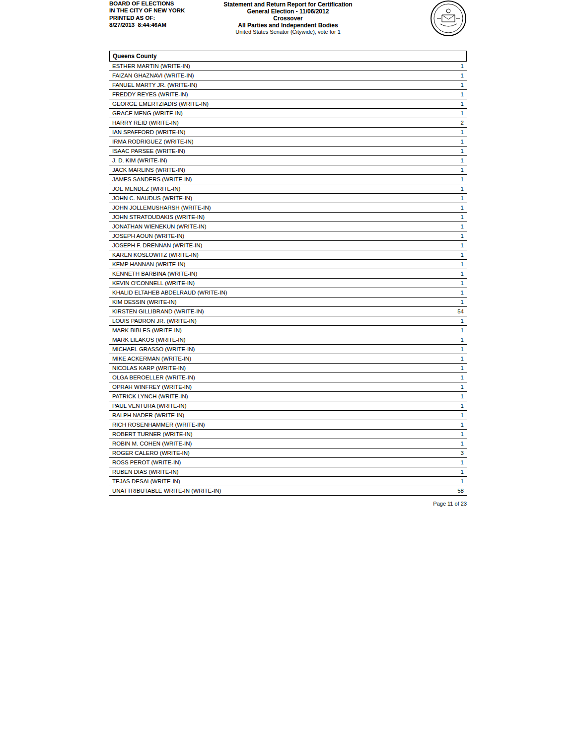BOARD OF ELECTIONS
IN THE CITY OF NEW YORK
PRINTED AS OF:
8/27/2013 8:44:46AM
Statement and Return Report for Certification
General Election - 11/06/2012
Crossover
All Parties and Independent Bodies
United States Senator (Citywide), vote for 1
Queens County
| ESTHER MARTIN (WRITE-IN) | 1 |
| FAIZAN GHAZNAVI (WRITE-IN) | 1 |
| FANUEL MARTY JR. (WRITE-IN) | 1 |
| FREDDY REYES (WRITE-IN) | 1 |
| GEORGE EMERTZIADIS (WRITE-IN) | 1 |
| GRACE MENG (WRITE-IN) | 1 |
| HARRY REID (WRITE-IN) | 2 |
| IAN SPAFFORD (WRITE-IN) | 1 |
| IRMA RODRIGUEZ (WRITE-IN) | 1 |
| ISAAC PARSEE (WRITE-IN) | 1 |
| J. D. KIM (WRITE-IN) | 1 |
| JACK MARLINS (WRITE-IN) | 1 |
| JAMES SANDERS (WRITE-IN) | 1 |
| JOE MENDEZ (WRITE-IN) | 1 |
| JOHN C. NAUDUS (WRITE-IN) | 1 |
| JOHN JOLLEMUSHARSH (WRITE-IN) | 1 |
| JOHN STRATOUDAKIS (WRITE-IN) | 1 |
| JONATHAN WIENEKUN (WRITE-IN) | 1 |
| JOSEPH AOUN (WRITE-IN) | 1 |
| JOSEPH F. DRENNAN (WRITE-IN) | 1 |
| KAREN KOSLOWITZ (WRITE-IN) | 1 |
| KEMP HANNAN (WRITE-IN) | 1 |
| KENNETH BARBINA (WRITE-IN) | 1 |
| KEVIN O'CONNELL (WRITE-IN) | 1 |
| KHALID ELTAHEB ABDELRAUD (WRITE-IN) | 1 |
| KIM DESSIN (WRITE-IN) | 1 |
| KIRSTEN GILLIBRAND (WRITE-IN) | 54 |
| LOUIS PADRON JR. (WRITE-IN) | 1 |
| MARK BIBLES (WRITE-IN) | 1 |
| MARK LILAKOS (WRITE-IN) | 1 |
| MICHAEL GRASSO (WRITE-IN) | 1 |
| MIKE ACKERMAN (WRITE-IN) | 1 |
| NICOLAS KARP (WRITE-IN) | 1 |
| OLGA BEROELLER (WRITE-IN) | 1 |
| OPRAH WINFREY (WRITE-IN) | 1 |
| PATRICK LYNCH (WRITE-IN) | 1 |
| PAUL VENTURA (WRITE-IN) | 1 |
| RALPH NADER (WRITE-IN) | 1 |
| RICH ROSENHAMMER (WRITE-IN) | 1 |
| ROBERT TURNER (WRITE-IN) | 1 |
| ROBIN M. COHEN (WRITE-IN) | 1 |
| ROGER CALERO (WRITE-IN) | 3 |
| ROSS PEROT (WRITE-IN) | 1 |
| RUBEN DIAS (WRITE-IN) | 1 |
| TEJAS DESAI (WRITE-IN) | 1 |
| UNATTRIBUTABLE WRITE-IN (WRITE-IN) | 58 |
Page 11 of 23